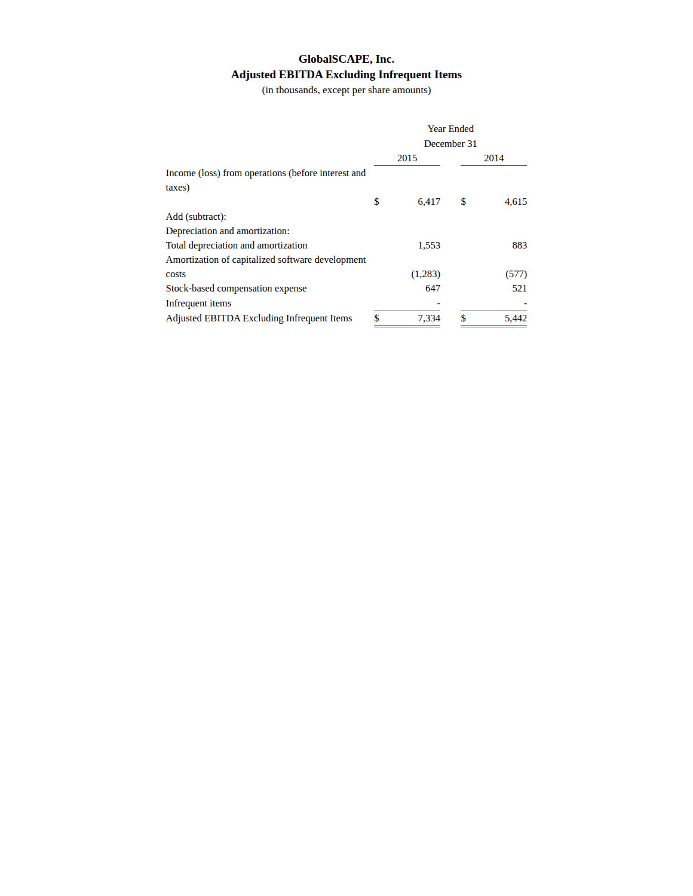GlobalSCAPE, Inc.
Adjusted EBITDA Excluding Infrequent Items
(in thousands, except per share amounts)
| | Year Ended |
| | December 31 |
| | 2015 | | 2014 |
| Income (loss) from operations (before interest and taxes) | | | | | |
| | $ | 6,417 | | $ | 4,615 |
| Add (subtract): | | | | | |
| Depreciation and amortization: | | | | | |
| Total depreciation and amortization | | 1,553 | | | 883 |
| Amortization of capitalized software development | | | | | |
| costs | | (1,283) | | | (577) |
| Stock-based compensation expense | | 647 | | | 521 |
| Infrequent items | | - | | | - |
| Adjusted EBITDA Excluding Infrequent Items | $ | 7,334 | | $ | 5,442 |